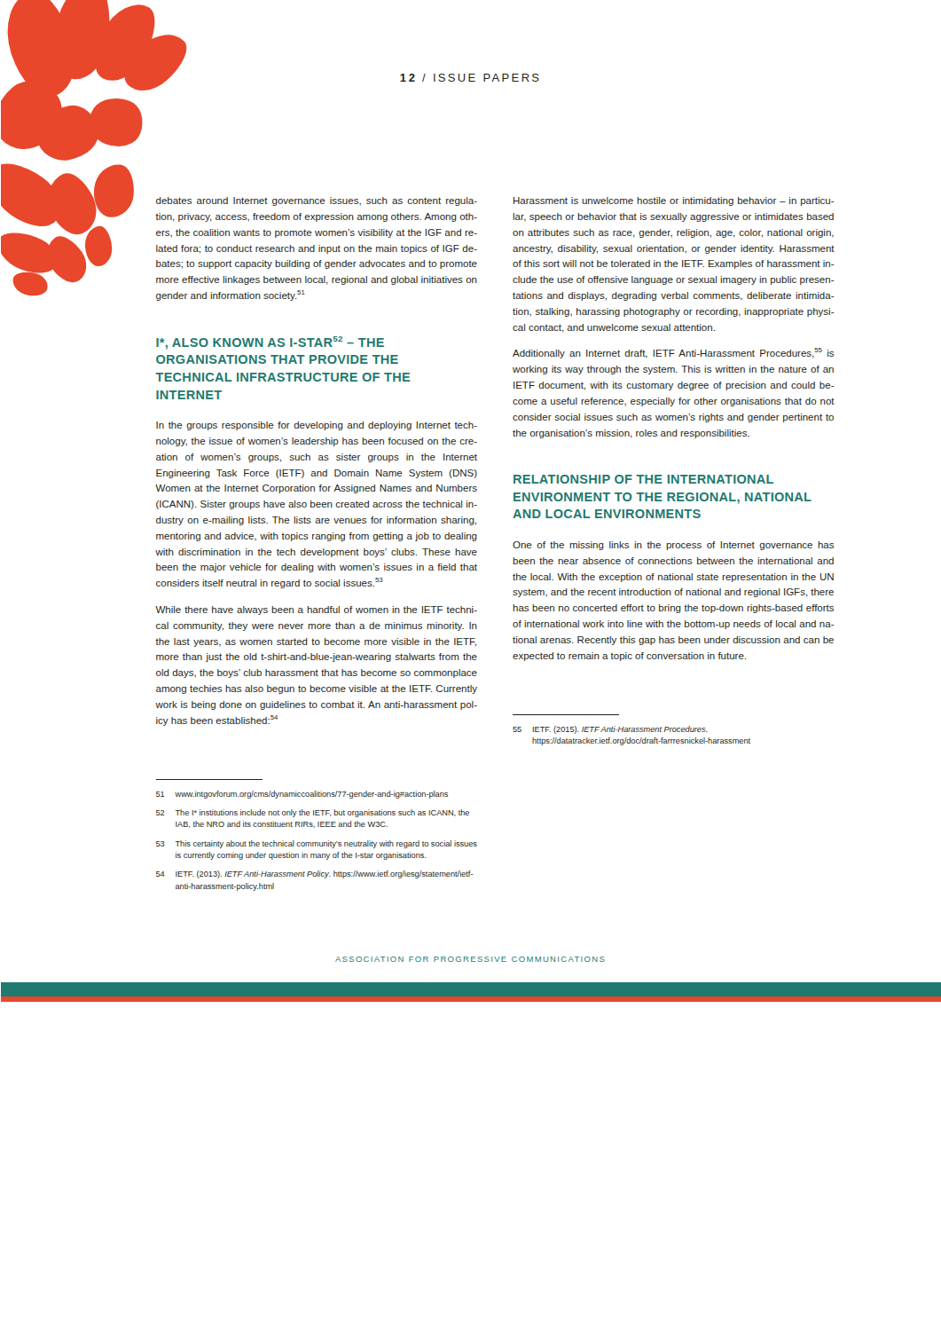12 / ISSUE PAPERS
debates around Internet governance issues, such as content regulation, privacy, access, freedom of expression among others. Among others, the coalition wants to promote women’s visibility at the IGF and related fora; to conduct research and input on the main topics of IGF debates; to support capacity building of gender advocates and to promote more effective linkages between local, regional and global initiatives on gender and information society.51
I*, also known as I-Star52 – the organisations that provide the technical infrastructure of the Internet
In the groups responsible for developing and deploying Internet technology, the issue of women’s leadership has been focused on the creation of women’s groups, such as sister groups in the Internet Engineering Task Force (IETF) and Domain Name System (DNS) Women at the Internet Corporation for Assigned Names and Numbers (ICANN). Sister groups have also been created across the technical industry on e-mailing lists. The lists are venues for information sharing, mentoring and advice, with topics ranging from getting a job to dealing with discrimination in the tech development boys’ clubs. These have been the major vehicle for dealing with women’s issues in a field that considers itself neutral in regard to social issues.53
While there have always been a handful of women in the IETF technical community, they were never more than a de minimus minority. In the last years, as women started to become more visible in the IETF, more than just the old t-shirt-and-blue-jean-wearing stalwarts from the old days, the boys’ club harassment that has become so commonplace among techies has also begun to become visible at the IETF. Currently work is being done on guidelines to combat it. An anti-harassment policy has been established:54
51
www.intgovforum.org/cms/dynamiccoalitions/77-gender-and-ig#action-plans
52
The I* institutions include not only the IETF, but organisations such as ICANN, the IAB, the NRO and its constituent RIRs, IEEE and the W3C.
53
This certainty about the technical community’s neutrality with regard to social issues is currently coming under question in many of the I-star organisations.
54
IETF. (2013). IETF Anti-Harassment Policy. https://www.ietf.org/iesg/statement/ietf-anti-harassment-policy.html
Harassment is unwelcome hostile or intimidating behavior – in particular, speech or behavior that is sexually aggressive or intimidates based on attributes such as race, gender, religion, age, color, national origin, ancestry, disability, sexual orientation, or gender identity. Harassment of this sort will not be tolerated in the IETF. Examples of harassment include the use of offensive language or sexual imagery in public presentations and displays, degrading verbal comments, deliberate intimidation, stalking, harassing photography or recording, inappropriate physical contact, and unwelcome sexual attention.
Additionally an Internet draft, IETF Anti-Harassment Procedures,55 is working its way through the system. This is written in the nature of an IETF document, with its customary degree of precision and could become a useful reference, especially for other organisations that do not consider social issues such as women’s rights and gender pertinent to the organisation’s mission, roles and responsibilities.
Relationship of the international environment to the regional, national and local environments
One of the missing links in the process of Internet governance has been the near absence of connections between the international and the local. With the exception of national state representation in the UN system, and the recent introduction of national and regional IGFs, there has been no concerted effort to bring the top-down rights-based efforts of international work into line with the bottom-up needs of local and national arenas. Recently this gap has been under discussion and can be expected to remain a topic of conversation in future.
55
IETF. (2015). IETF Anti-Harassment Procedures. https://datatracker.ietf.org/doc/draft-farrresnickel-harassment
ASSOCIATION FOR PROGRESSIVE COMMUNICATIONS